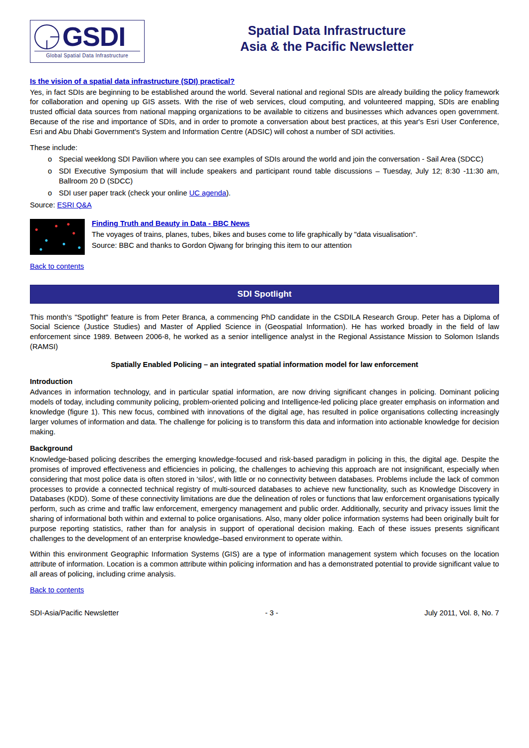GSDI
Global Spatial Data Infrastructure
Spatial Data Infrastructure
Asia & the Pacific Newsletter
Is the vision of a spatial data infrastructure (SDI) practical?
Yes, in fact SDIs are beginning to be established around the world. Several national and regional SDIs are already building the policy framework for collaboration and opening up GIS assets. With the rise of web services, cloud computing, and volunteered mapping, SDIs are enabling trusted official data sources from national mapping organizations to be available to citizens and businesses which advances open government. Because of the rise and importance of SDIs, and in order to promote a conversation about best practices, at this year's Esri User Conference, Esri and Abu Dhabi Government's System and Information Centre (ADSIC) will cohost a number of SDI activities.
These include:
Special weeklong SDI Pavilion where you can see examples of SDIs around the world and join the conversation - Sail Area (SDCC)
SDI Executive Symposium that will include speakers and participant round table discussions – Tuesday, July 12; 8:30 -11:30 am, Ballroom 20 D (SDCC)
SDI user paper track (check your online UC agenda).
Source: ESRI Q&A
Finding Truth and Beauty in Data - BBC News
The voyages of trains, planes, tubes, bikes and buses come to life graphically by "data visualisation".
Source: BBC and thanks to Gordon Ojwang for bringing this item to our attention
Back to contents
SDI Spotlight
This month's "Spotlight" feature is from Peter Branca, a commencing PhD candidate in the CSDILA Research Group. Peter has a Diploma of Social Science (Justice Studies) and Master of Applied Science in (Geospatial Information). He has worked broadly in the field of law enforcement since 1989. Between 2006-8, he worked as a senior intelligence analyst in the Regional Assistance Mission to Solomon Islands (RAMSI)
Spatially Enabled Policing – an integrated spatial information model for law enforcement
Introduction
Advances in information technology, and in particular spatial information, are now driving significant changes in policing. Dominant policing models of today, including community policing, problem-oriented policing and Intelligence-led policing place greater emphasis on information and knowledge (figure 1). This new focus, combined with innovations of the digital age, has resulted in police organisations collecting increasingly larger volumes of information and data. The challenge for policing is to transform this data and information into actionable knowledge for decision making.
Background
Knowledge-based policing describes the emerging knowledge-focused and risk-based paradigm in policing in this, the digital age. Despite the promises of improved effectiveness and efficiencies in policing, the challenges to achieving this approach are not insignificant, especially when considering that most police data is often stored in 'silos', with little or no connectivity between databases. Problems include the lack of common processes to provide a connected technical registry of multi-sourced databases to achieve new functionality, such as Knowledge Discovery in Databases (KDD). Some of these connectivity limitations are due the delineation of roles or functions that law enforcement organisations typically perform, such as crime and traffic law enforcement, emergency management and public order. Additionally, security and privacy issues limit the sharing of informational both within and external to police organisations. Also, many older police information systems had been originally built for purpose reporting statistics, rather than for analysis in support of operational decision making. Each of these issues presents significant challenges to the development of an enterprise knowledge–based environment to operate within.
Within this environment Geographic Information Systems (GIS) are a type of information management system which focuses on the location attribute of information. Location is a common attribute within policing information and has a demonstrated potential to provide significant value to all areas of policing, including crime analysis.
Back to contents
SDI-Asia/Pacific Newsletter
- 3 -
July 2011, Vol. 8, No. 7